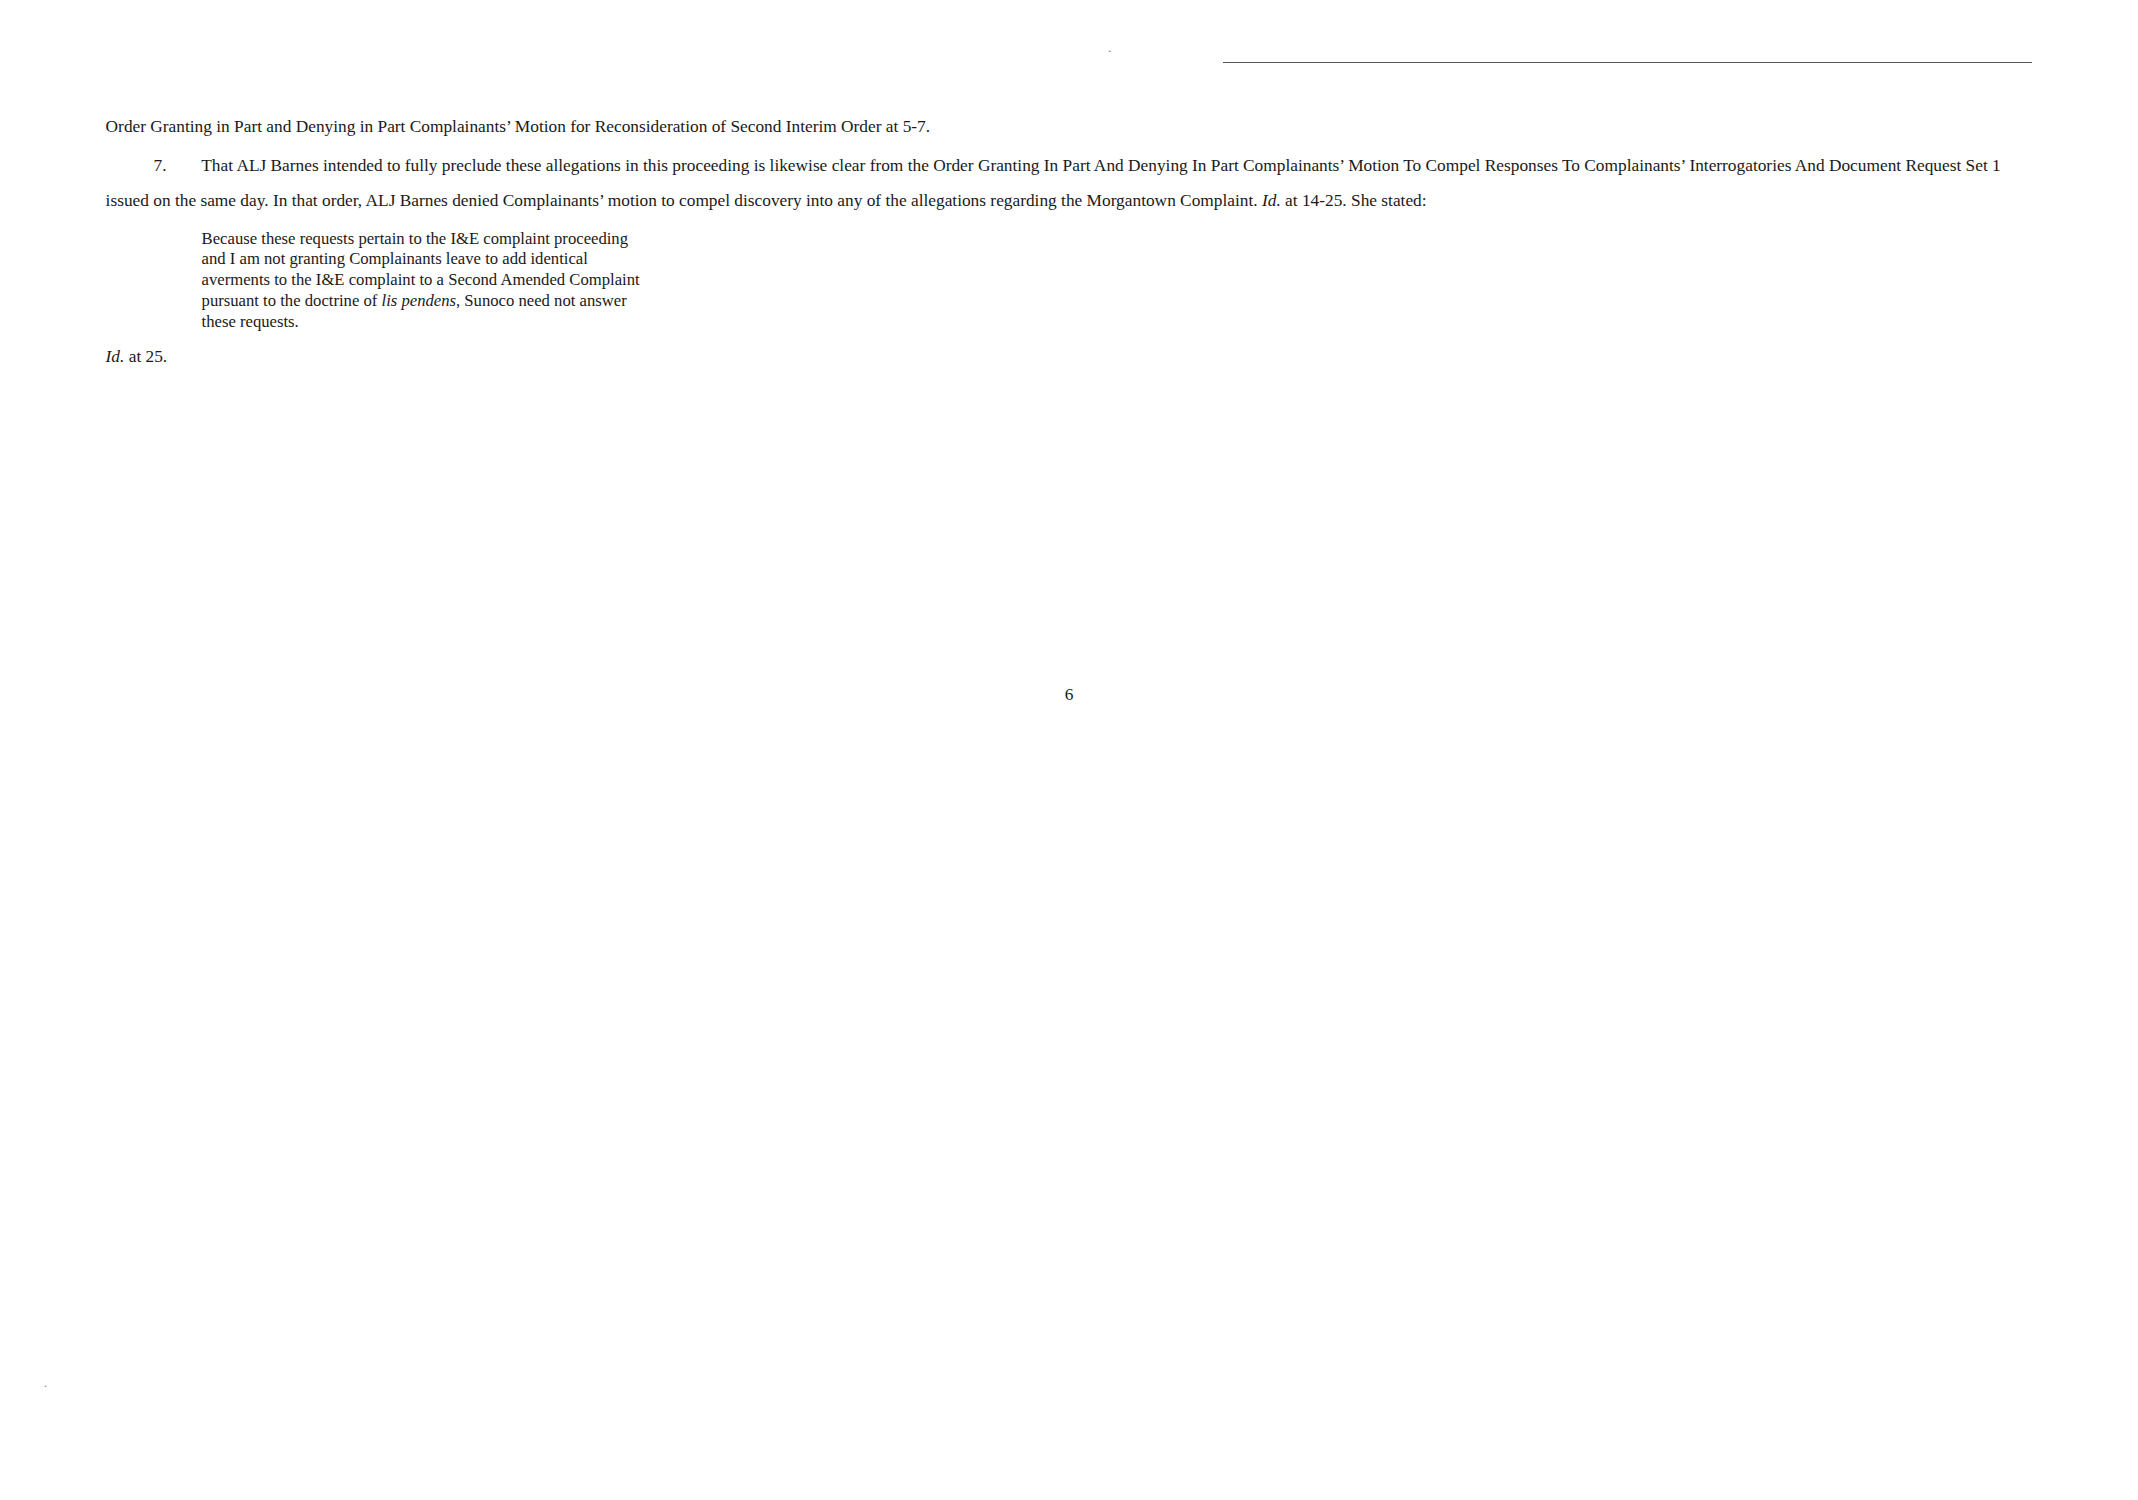·
Order Granting in Part and Denying in Part Complainants’ Motion for Reconsideration of Second Interim Order at 5-7.
7. That ALJ Barnes intended to fully preclude these allegations in this proceeding is likewise clear from the Order Granting In Part And Denying In Part Complainants’ Motion To Compel Responses To Complainants’ Interrogatories And Document Request Set 1 issued on the same day. In that order, ALJ Barnes denied Complainants’ motion to compel discovery into any of the allegations regarding the Morgantown Complaint. Id. at 14-25. She stated:
Because these requests pertain to the I&E complaint proceeding and I am not granting Complainants leave to add identical averments to the I&E complaint to a Second Amended Complaint pursuant to the doctrine of lis pendens, Sunoco need not answer these requests.
Id. at 25.
6
·